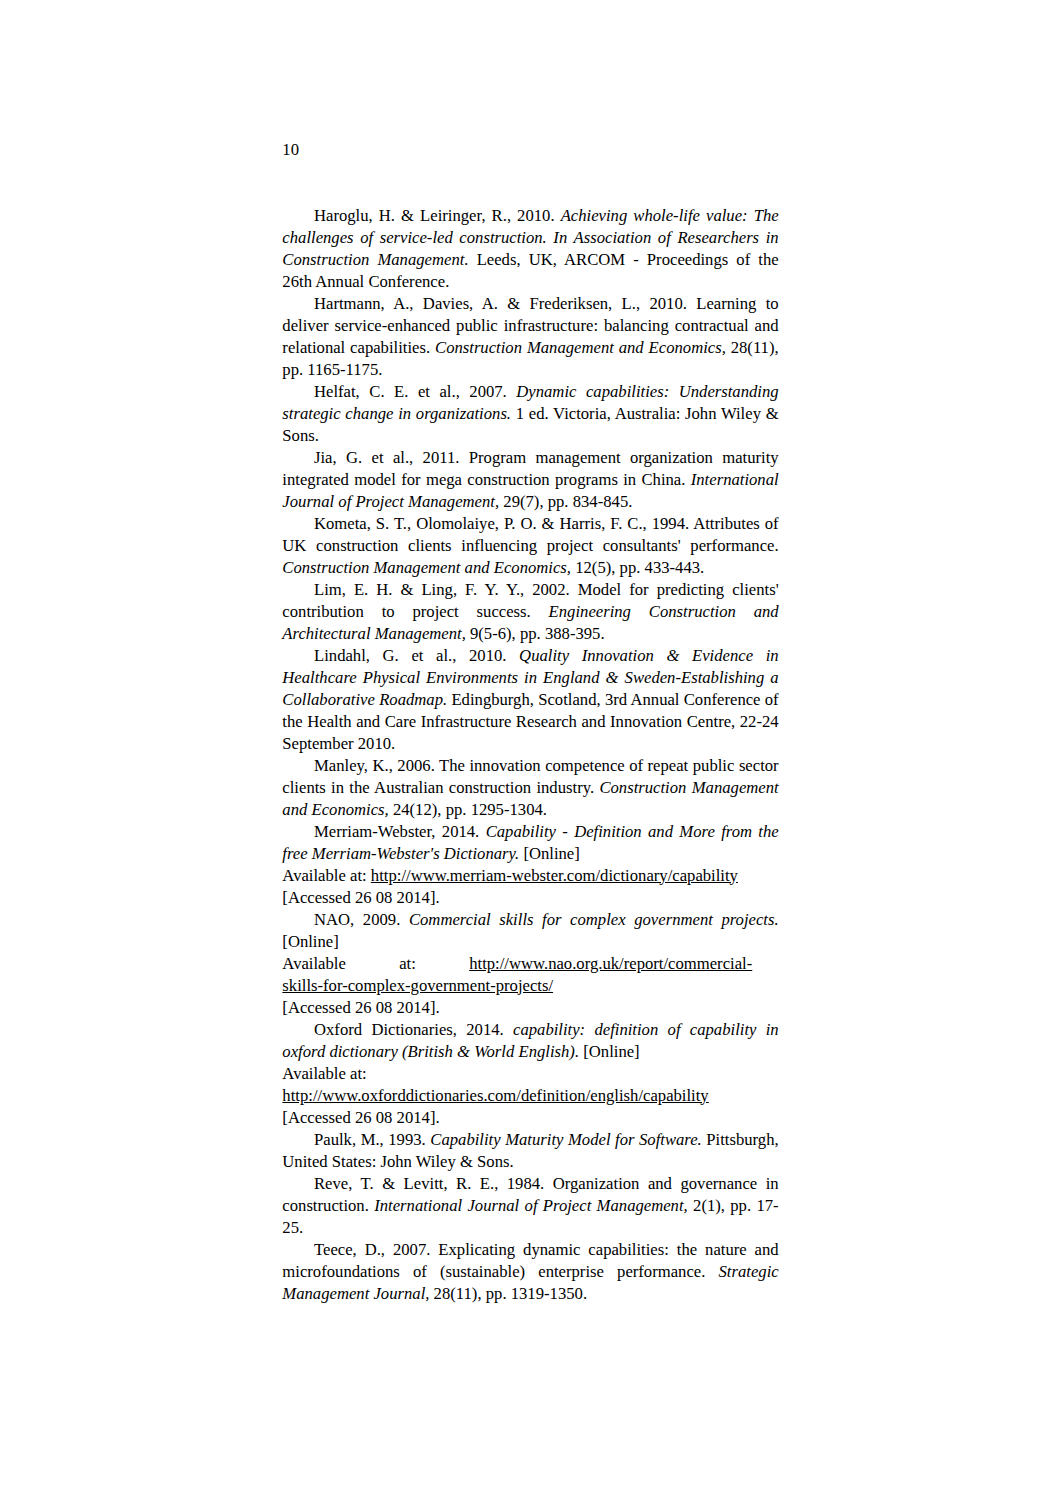10
Haroglu, H. & Leiringer, R., 2010. Achieving whole-life value: The challenges of service-led construction. In Association of Researchers in Construction Management. Leeds, UK, ARCOM - Proceedings of the 26th Annual Conference.
Hartmann, A., Davies, A. & Frederiksen, L., 2010. Learning to deliver service-enhanced public infrastructure: balancing contractual and relational capabilities. Construction Management and Economics, 28(11), pp. 1165-1175.
Helfat, C. E. et al., 2007. Dynamic capabilities: Understanding strategic change in organizations. 1 ed. Victoria, Australia: John Wiley & Sons.
Jia, G. et al., 2011. Program management organization maturity integrated model for mega construction programs in China. International Journal of Project Management, 29(7), pp. 834-845.
Kometa, S. T., Olomolaiye, P. O. & Harris, F. C., 1994. Attributes of UK construction clients influencing project consultants' performance. Construction Management and Economics, 12(5), pp. 433-443.
Lim, E. H. & Ling, F. Y. Y., 2002. Model for predicting clients' contribution to project success. Engineering Construction and Architectural Management, 9(5-6), pp. 388-395.
Lindahl, G. et al., 2010. Quality Innovation & Evidence in Healthcare Physical Environments in England & Sweden-Establishing a Collaborative Roadmap. Edingburgh, Scotland, 3rd Annual Conference of the Health and Care Infrastructure Research and Innovation Centre, 22-24 September 2010.
Manley, K., 2006. The innovation competence of repeat public sector clients in the Australian construction industry. Construction Management and Economics, 24(12), pp. 1295-1304.
Merriam-Webster, 2014. Capability - Definition and More from the free Merriam-Webster's Dictionary. [Online]
Available at: http://www.merriam-webster.com/dictionary/capability
[Accessed 26 08 2014].
NAO, 2009. Commercial skills for complex government projects. [Online]
Available at: http://www.nao.org.uk/report/commercial-skills-for-complex-government-projects/
[Accessed 26 08 2014].
Oxford Dictionaries, 2014. capability: definition of capability in oxford dictionary (British & World English). [Online]
Available at: http://www.oxforddictionaries.com/definition/english/capability
[Accessed 26 08 2014].
Paulk, M., 1993. Capability Maturity Model for Software. Pittsburgh, United States: John Wiley & Sons.
Reve, T. & Levitt, R. E., 1984. Organization and governance in construction. International Journal of Project Management, 2(1), pp. 17-25.
Teece, D., 2007. Explicating dynamic capabilities: the nature and microfoundations of (sustainable) enterprise performance. Strategic Management Journal, 28(11), pp. 1319-1350.